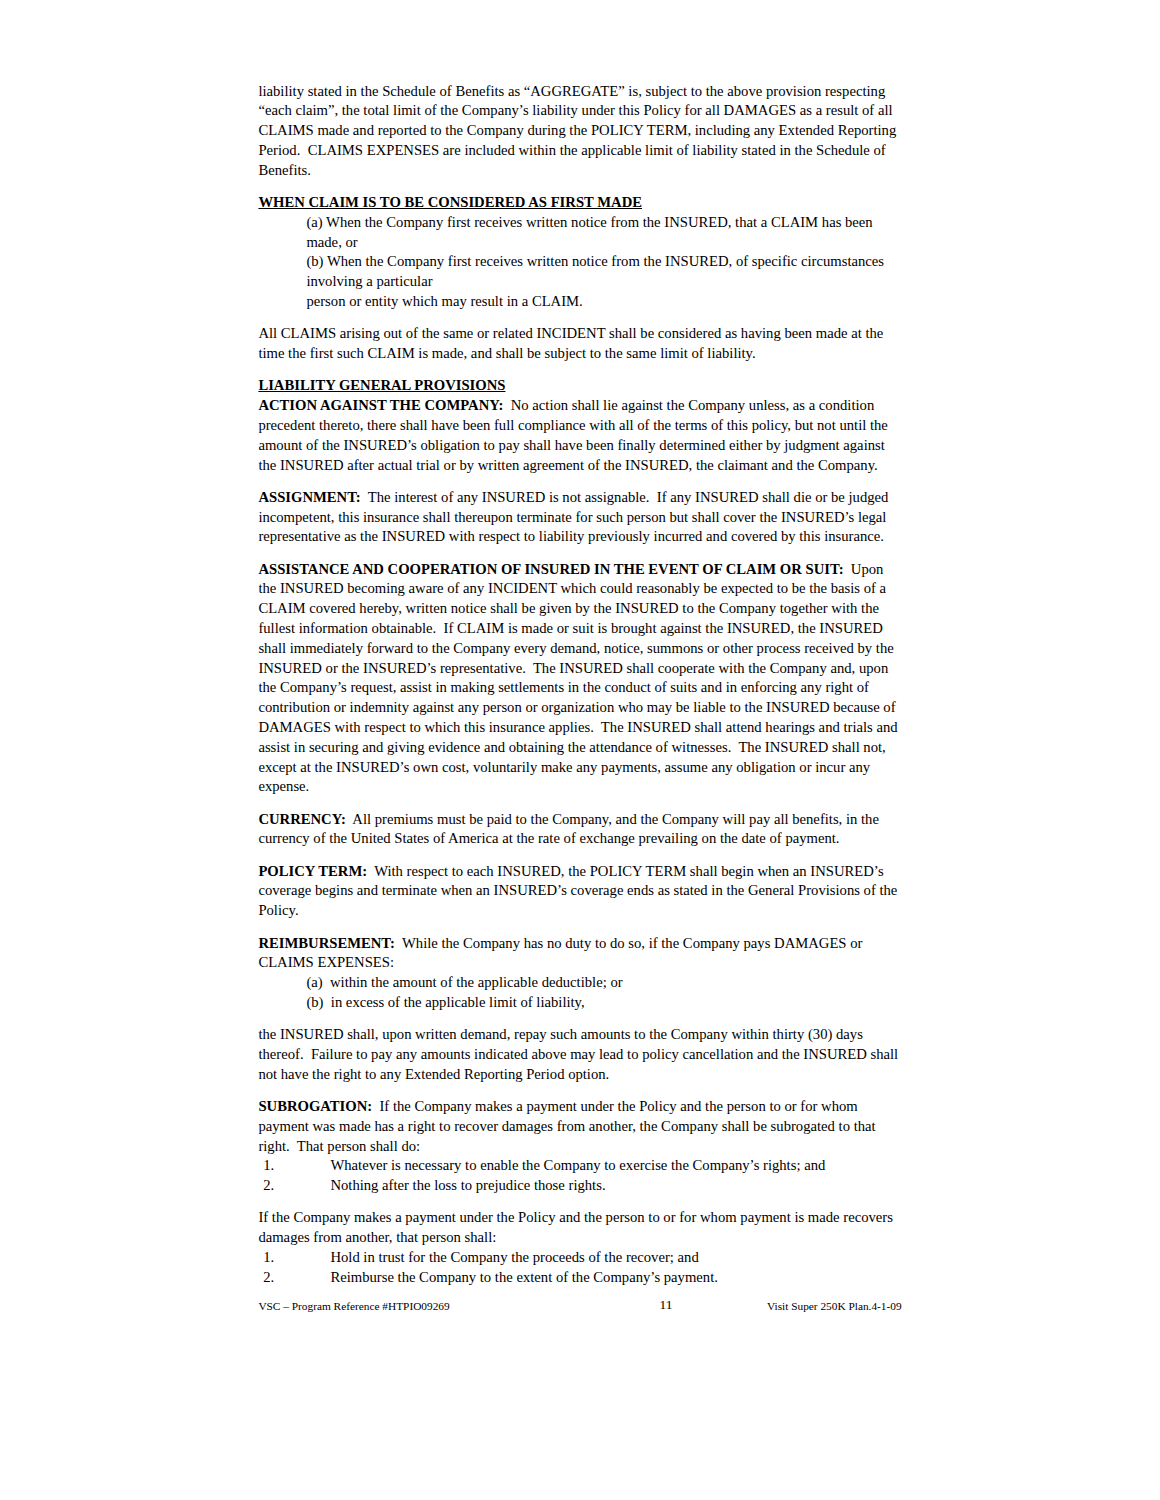liability stated in the Schedule of Benefits as “AGGREGATE” is, subject to the above provision respecting “each claim”, the total limit of the Company’s liability under this Policy for all DAMAGES as a result of all CLAIMS made and reported to the Company during the POLICY TERM, including any Extended Reporting Period. CLAIMS EXPENSES are included within the applicable limit of liability stated in the Schedule of Benefits.
WHEN CLAIM IS TO BE CONSIDERED AS FIRST MADE
(a) When the Company first receives written notice from the INSURED, that a CLAIM has been made, or
(b) When the Company first receives written notice from the INSURED, of specific circumstances involving a particular
person or entity which may result in a CLAIM.
All CLAIMS arising out of the same or related INCIDENT shall be considered as having been made at the time the first such CLAIM is made, and shall be subject to the same limit of liability.
LIABILITY GENERAL PROVISIONS
ACTION AGAINST THE COMPANY: No action shall lie against the Company unless, as a condition precedent thereto, there shall have been full compliance with all of the terms of this policy, but not until the amount of the INSURED’s obligation to pay shall have been finally determined either by judgment against the INSURED after actual trial or by written agreement of the INSURED, the claimant and the Company.
ASSIGNMENT: The interest of any INSURED is not assignable. If any INSURED shall die or be judged incompetent, this insurance shall thereupon terminate for such person but shall cover the INSURED’s legal representative as the INSURED with respect to liability previously incurred and covered by this insurance.
ASSISTANCE AND COOPERATION OF INSURED IN THE EVENT OF CLAIM OR SUIT: Upon the INSURED becoming aware of any INCIDENT which could reasonably be expected to be the basis of a CLAIM covered hereby, written notice shall be given by the INSURED to the Company together with the fullest information obtainable. If CLAIM is made or suit is brought against the INSURED, the INSURED shall immediately forward to the Company every demand, notice, summons or other process received by the INSURED or the INSURED’s representative. The INSURED shall cooperate with the Company and, upon the Company’s request, assist in making settlements in the conduct of suits and in enforcing any right of contribution or indemnity against any person or organization who may be liable to the INSURED because of DAMAGES with respect to which this insurance applies. The INSURED shall attend hearings and trials and assist in securing and giving evidence and obtaining the attendance of witnesses. The INSURED shall not, except at the INSURED’s own cost, voluntarily make any payments, assume any obligation or incur any expense.
CURRENCY: All premiums must be paid to the Company, and the Company will pay all benefits, in the currency of the United States of America at the rate of exchange prevailing on the date of payment.
POLICY TERM: With respect to each INSURED, the POLICY TERM shall begin when an INSURED’s coverage begins and terminate when an INSURED’s coverage ends as stated in the General Provisions of the Policy.
REIMBURSEMENT: While the Company has no duty to do so, if the Company pays DAMAGES or CLAIMS EXPENSES:
(a) within the amount of the applicable deductible; or
(b) in excess of the applicable limit of liability,
the INSURED shall, upon written demand, repay such amounts to the Company within thirty (30) days thereof. Failure to pay any amounts indicated above may lead to policy cancellation and the INSURED shall not have the right to any Extended Reporting Period option.
SUBROGATION: If the Company makes a payment under the Policy and the person to or for whom payment was made has a right to recover damages from another, the Company shall be subrogated to that right. That person shall do:
Whatever is necessary to enable the Company to exercise the Company’s rights; and
Nothing after the loss to prejudice those rights.
If the Company makes a payment under the Policy and the person to or for whom payment is made recovers damages from another, that person shall:
Hold in trust for the Company the proceeds of the recover; and
Reimburse the Company to the extent of the Company’s payment.
VSC – Program Reference #HTPIO09269
11
Visit Super 250K Plan.4-1-09